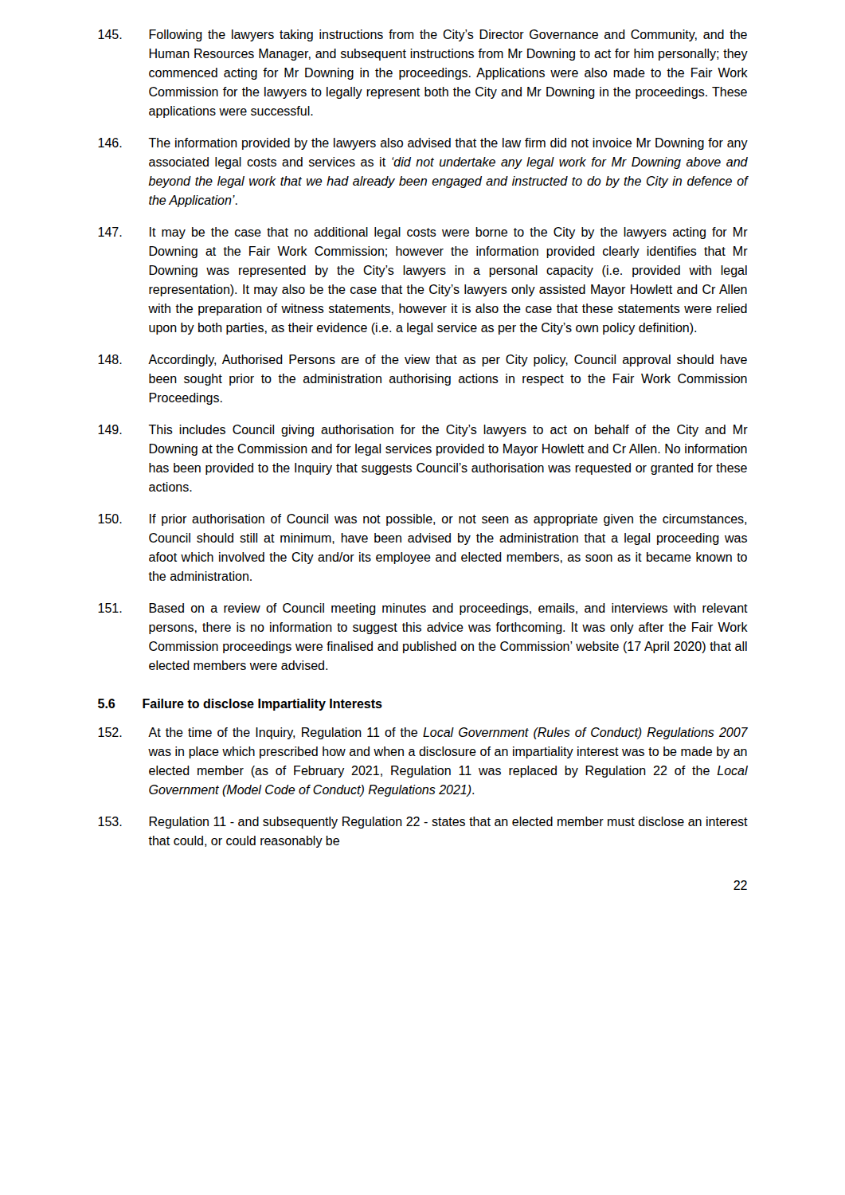145. Following the lawyers taking instructions from the City’s Director Governance and Community, and the Human Resources Manager, and subsequent instructions from Mr Downing to act for him personally; they commenced acting for Mr Downing in the proceedings. Applications were also made to the Fair Work Commission for the lawyers to legally represent both the City and Mr Downing in the proceedings. These applications were successful.
146. The information provided by the lawyers also advised that the law firm did not invoice Mr Downing for any associated legal costs and services as it ‘did not undertake any legal work for Mr Downing above and beyond the legal work that we had already been engaged and instructed to do by the City in defence of the Application’.
147. It may be the case that no additional legal costs were borne to the City by the lawyers acting for Mr Downing at the Fair Work Commission; however the information provided clearly identifies that Mr Downing was represented by the City’s lawyers in a personal capacity (i.e. provided with legal representation). It may also be the case that the City’s lawyers only assisted Mayor Howlett and Cr Allen with the preparation of witness statements, however it is also the case that these statements were relied upon by both parties, as their evidence (i.e. a legal service as per the City’s own policy definition).
148. Accordingly, Authorised Persons are of the view that as per City policy, Council approval should have been sought prior to the administration authorising actions in respect to the Fair Work Commission Proceedings.
149. This includes Council giving authorisation for the City’s lawyers to act on behalf of the City and Mr Downing at the Commission and for legal services provided to Mayor Howlett and Cr Allen. No information has been provided to the Inquiry that suggests Council’s authorisation was requested or granted for these actions.
150. If prior authorisation of Council was not possible, or not seen as appropriate given the circumstances, Council should still at minimum, have been advised by the administration that a legal proceeding was afoot which involved the City and/or its employee and elected members, as soon as it became known to the administration.
151. Based on a review of Council meeting minutes and proceedings, emails, and interviews with relevant persons, there is no information to suggest this advice was forthcoming. It was only after the Fair Work Commission proceedings were finalised and published on the Commission’ website (17 April 2020) that all elected members were advised.
5.6 Failure to disclose Impartiality Interests
152. At the time of the Inquiry, Regulation 11 of the Local Government (Rules of Conduct) Regulations 2007 was in place which prescribed how and when a disclosure of an impartiality interest was to be made by an elected member (as of February 2021, Regulation 11 was replaced by Regulation 22 of the Local Government (Model Code of Conduct) Regulations 2021).
153. Regulation 11 - and subsequently Regulation 22 - states that an elected member must disclose an interest that could, or could reasonably be
22